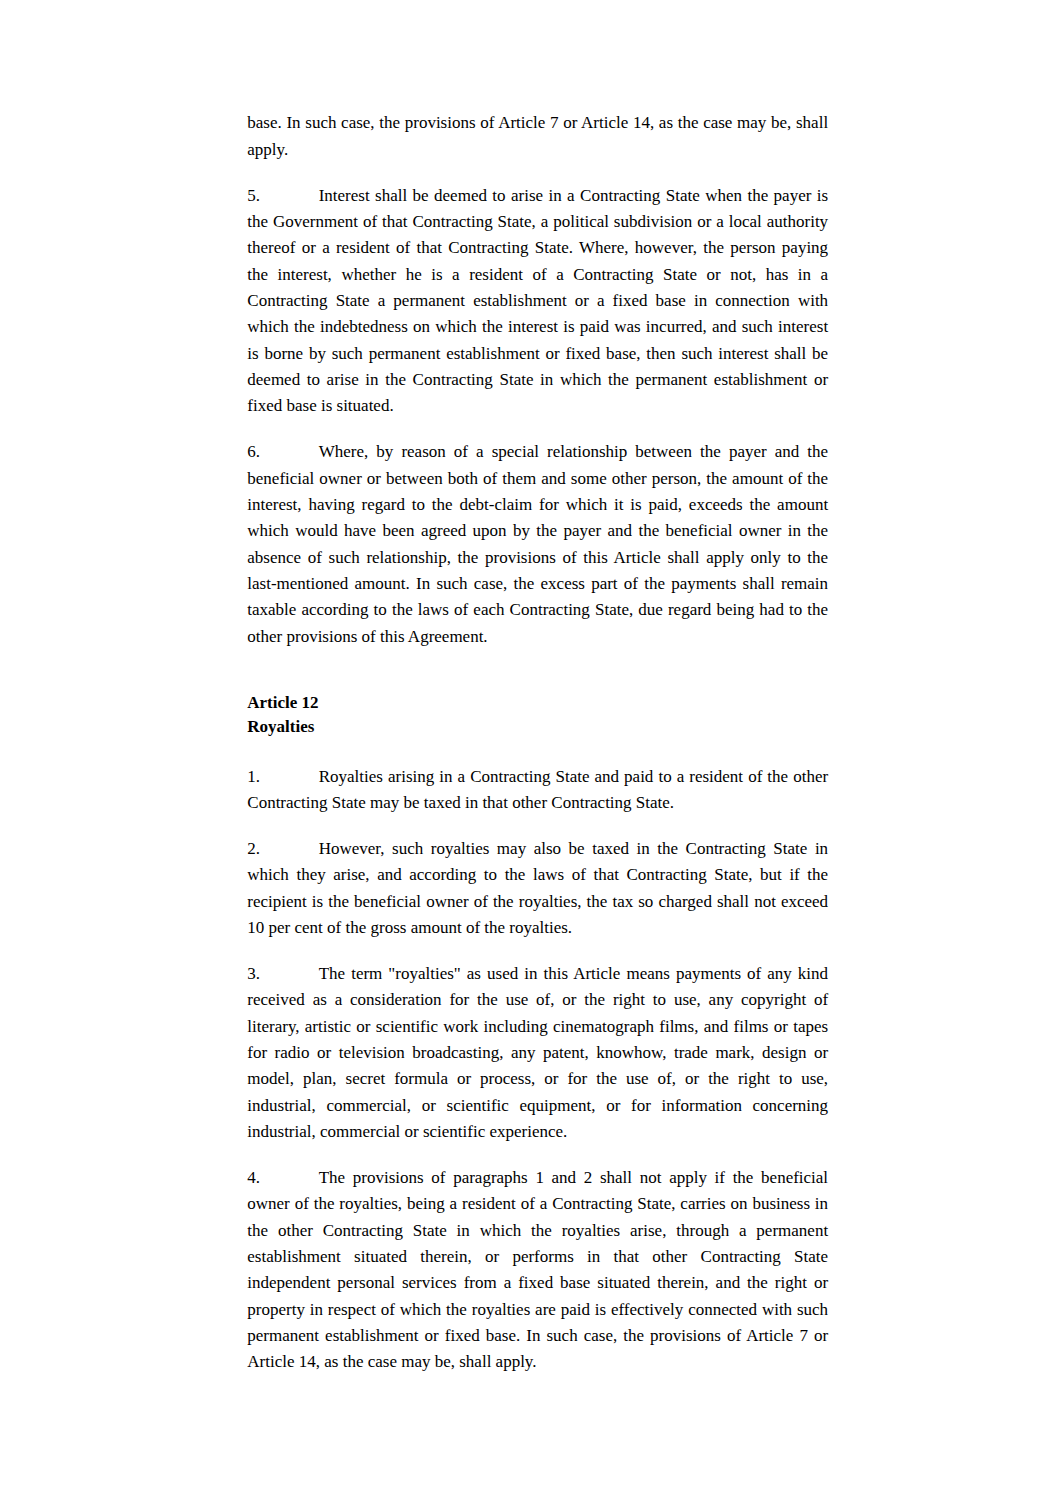base. In such case, the provisions of Article 7 or Article 14, as the case may be, shall apply.
5. Interest shall be deemed to arise in a Contracting State when the payer is the Government of that Contracting State, a political subdivision or a local authority thereof or a resident of that Contracting State. Where, however, the person paying the interest, whether he is a resident of a Contracting State or not, has in a Contracting State a permanent establishment or a fixed base in connection with which the indebtedness on which the interest is paid was incurred, and such interest is borne by such permanent establishment or fixed base, then such interest shall be deemed to arise in the Contracting State in which the permanent establishment or fixed base is situated.
6. Where, by reason of a special relationship between the payer and the beneficial owner or between both of them and some other person, the amount of the interest, having regard to the debt-claim for which it is paid, exceeds the amount which would have been agreed upon by the payer and the beneficial owner in the absence of such relationship, the provisions of this Article shall apply only to the last-mentioned amount. In such case, the excess part of the payments shall remain taxable according to the laws of each Contracting State, due regard being had to the other provisions of this Agreement.
Article 12Royalties
1. Royalties arising in a Contracting State and paid to a resident of the other Contracting State may be taxed in that other Contracting State.
2. However, such royalties may also be taxed in the Contracting State in which they arise, and according to the laws of that Contracting State, but if the recipient is the beneficial owner of the royalties, the tax so charged shall not exceed 10 per cent of the gross amount of the royalties.
3. The term "royalties" as used in this Article means payments of any kind received as a consideration for the use of, or the right to use, any copyright of literary, artistic or scientific work including cinematograph films, and films or tapes for radio or television broadcasting, any patent, knowhow, trade mark, design or model, plan, secret formula or process, or for the use of, or the right to use, industrial, commercial, or scientific equipment, or for information concerning industrial, commercial or scientific experience.
4. The provisions of paragraphs 1 and 2 shall not apply if the beneficial owner of the royalties, being a resident of a Contracting State, carries on business in the other Contracting State in which the royalties arise, through a permanent establishment situated therein, or performs in that other Contracting State independent personal services from a fixed base situated therein, and the right or property in respect of which the royalties are paid is effectively connected with such permanent establishment or fixed base. In such case, the provisions of Article 7 or Article 14, as the case may be, shall apply.